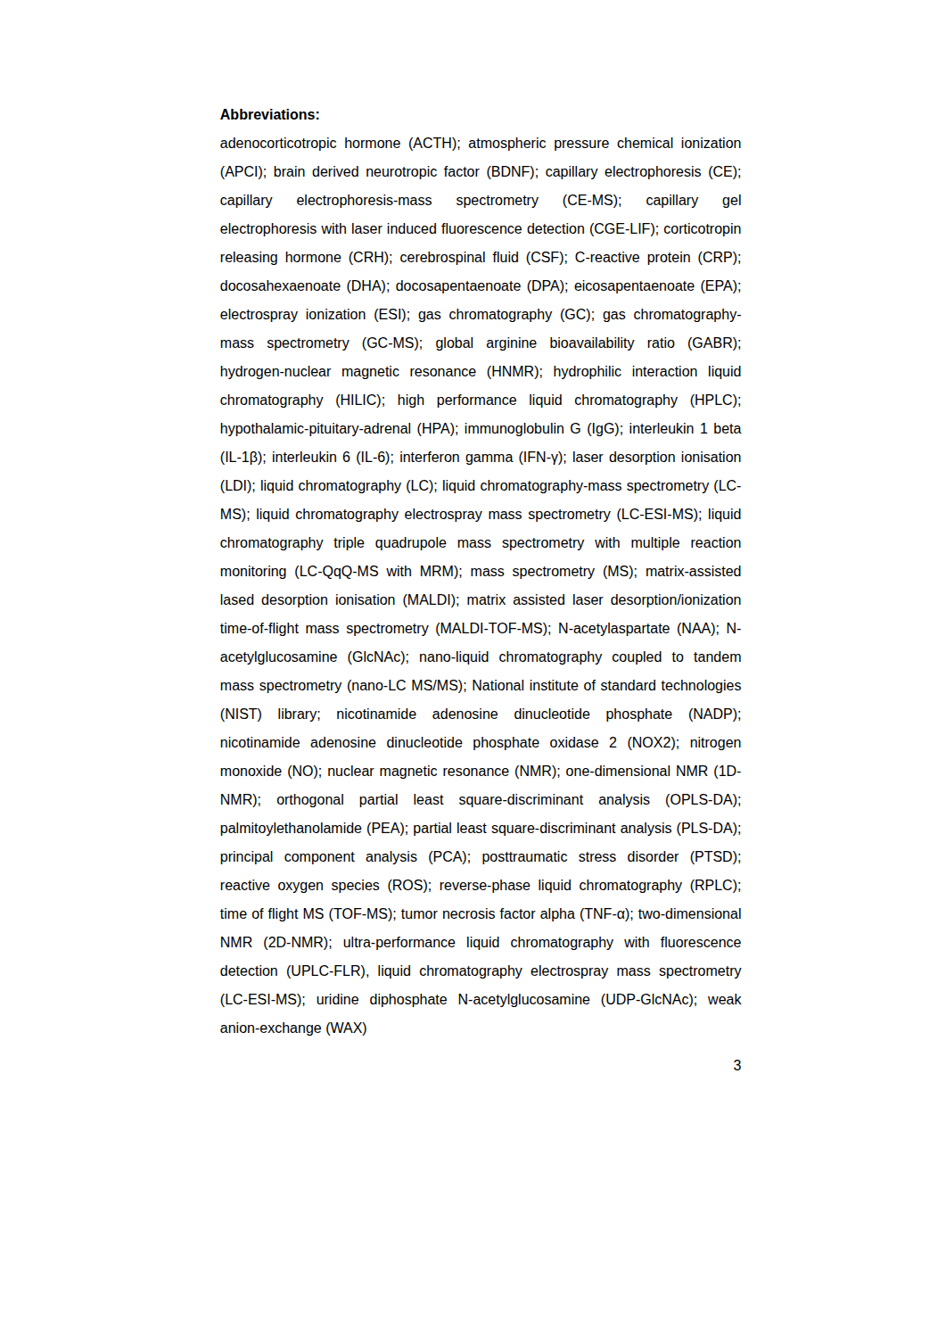Abbreviations:
adenocorticotropic hormone (ACTH); atmospheric pressure chemical ionization (APCI); brain derived neurotropic factor (BDNF); capillary electrophoresis (CE); capillary electrophoresis-mass spectrometry (CE-MS); capillary gel electrophoresis with laser induced fluorescence detection (CGE-LIF); corticotropin releasing hormone (CRH); cerebrospinal fluid (CSF); C-reactive protein (CRP); docosahexaenoate (DHA); docosapentaenoate (DPA); eicosapentaenoate (EPA); electrospray ionization (ESI); gas chromatography (GC); gas chromatography-mass spectrometry (GC-MS); global arginine bioavailability ratio (GABR); hydrogen-nuclear magnetic resonance (HNMR); hydrophilic interaction liquid chromatography (HILIC); high performance liquid chromatography (HPLC); hypothalamic-pituitary-adrenal (HPA); immunoglobulin G (IgG); interleukin 1 beta (IL-1β); interleukin 6 (IL-6); interferon gamma (IFN-γ); laser desorption ionisation (LDI); liquid chromatography (LC); liquid chromatography-mass spectrometry (LC-MS); liquid chromatography electrospray mass spectrometry (LC-ESI-MS); liquid chromatography triple quadrupole mass spectrometry with multiple reaction monitoring (LC-QqQ-MS with MRM); mass spectrometry (MS); matrix-assisted lased desorption ionisation (MALDI); matrix assisted laser desorption/ionization time-of-flight mass spectrometry (MALDI-TOF-MS); N-acetylaspartate (NAA); N-acetylglucosamine (GlcNAc); nano-liquid chromatography coupled to tandem mass spectrometry (nano-LC MS/MS); National institute of standard technologies (NIST) library; nicotinamide adenosine dinucleotide phosphate (NADP); nicotinamide adenosine dinucleotide phosphate oxidase 2 (NOX2); nitrogen monoxide (NO); nuclear magnetic resonance (NMR); one-dimensional NMR (1D-NMR); orthogonal partial least square-discriminant analysis (OPLS-DA); palmitoylethanolamide (PEA); partial least square-discriminant analysis (PLS-DA); principal component analysis (PCA); posttraumatic stress disorder (PTSD); reactive oxygen species (ROS); reverse-phase liquid chromatography (RPLC); time of flight MS (TOF-MS); tumor necrosis factor alpha (TNF-α); two-dimensional NMR (2D-NMR); ultra-performance liquid chromatography with fluorescence detection (UPLC-FLR), liquid chromatography electrospray mass spectrometry (LC-ESI-MS); uridine diphosphate N-acetylglucosamine (UDP-GlcNAc); weak anion-exchange (WAX)
3